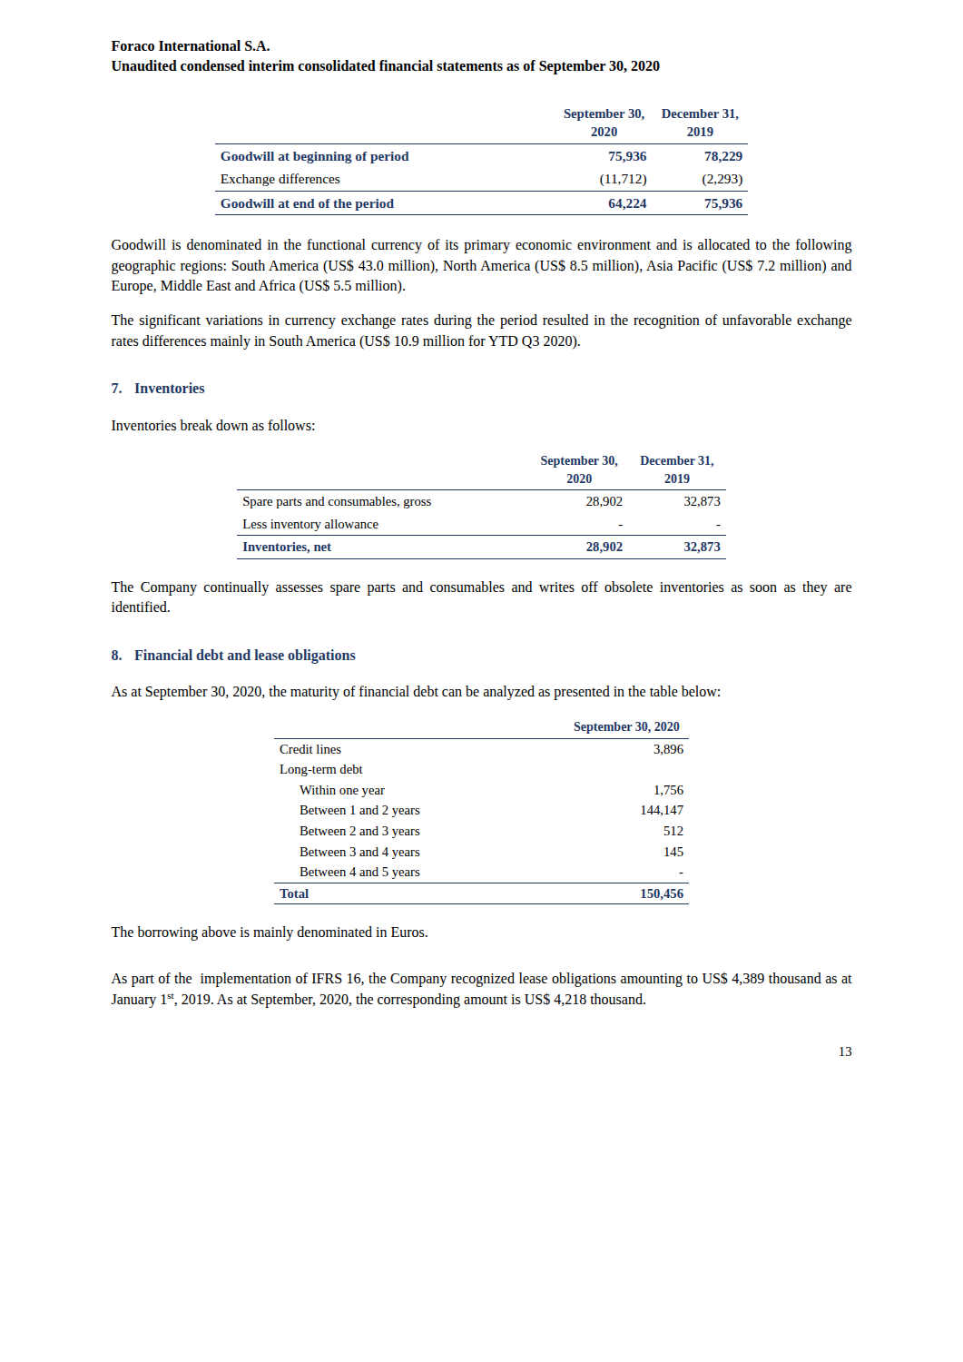Foraco International S.A.
Unaudited condensed interim consolidated financial statements as of September 30, 2020
| | September 30, 2020 | December 31, 2019 |
| --- | --- | --- |
| Goodwill at beginning of period | 75,936 | 78,229 |
| Exchange differences | (11,712) | (2,293) |
| Goodwill at end of the period | 64,224 | 75,936 |
Goodwill is denominated in the functional currency of its primary economic environment and is allocated to the following geographic regions: South America (US$ 43.0 million), North America (US$ 8.5 million), Asia Pacific (US$ 7.2 million) and Europe, Middle East and Africa (US$ 5.5 million).
The significant variations in currency exchange rates during the period resulted in the recognition of unfavorable exchange rates differences mainly in South America (US$ 10.9 million for YTD Q3 2020).
7. Inventories
Inventories break down as follows:
| | September 30, 2020 | December 31, 2019 |
| --- | --- | --- |
| Spare parts and consumables, gross | 28,902 | 32,873 |
| Less inventory allowance | - | - |
| Inventories, net | 28,902 | 32,873 |
The Company continually assesses spare parts and consumables and writes off obsolete inventories as soon as they are identified.
8. Financial debt and lease obligations
As at September 30, 2020, the maturity of financial debt can be analyzed as presented in the table below:
| | September 30, 2020 |
| --- | --- |
| Credit lines | 3,896 |
| Long-term debt | |
| Within one year | 1,756 |
| Between 1 and 2 years | 144,147 |
| Between 2 and 3 years | 512 |
| Between 3 and 4 years | 145 |
| Between 4 and 5 years | - |
| Total | 150,456 |
The borrowing above is mainly denominated in Euros.
As part of the implementation of IFRS 16, the Company recognized lease obligations amounting to US$ 4,389 thousand as at January 1st, 2019. As at September, 2020, the corresponding amount is US$ 4,218 thousand.
13